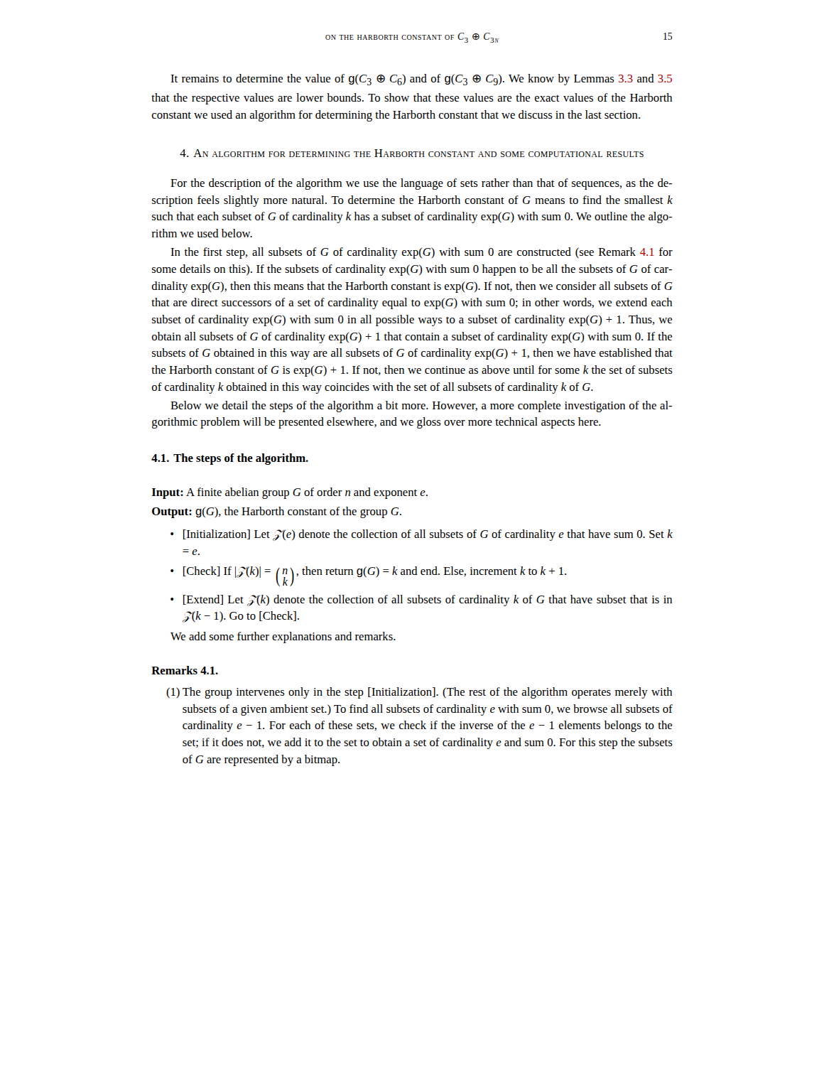on the harborth constant of C3 ⊕ C3n 15
It remains to determine the value of g(C3 ⊕ C6) and of g(C3 ⊕ C9). We know by Lemmas 3.3 and 3.5 that the respective values are lower bounds. To show that these values are the exact values of the Harborth constant we used an algorithm for determining the Harborth constant that we discuss in the last section.
4. An algorithm for determining the Harborth constant and some computational results
For the description of the algorithm we use the language of sets rather than that of sequences, as the description feels slightly more natural. To determine the Harborth constant of G means to find the smallest k such that each subset of G of cardinality k has a subset of cardinality exp(G) with sum 0. We outline the algorithm we used below.
In the first step, all subsets of G of cardinality exp(G) with sum 0 are constructed (see Remark 4.1 for some details on this). If the subsets of cardinality exp(G) with sum 0 happen to be all the subsets of G of cardinality exp(G), then this means that the Harborth constant is exp(G). If not, then we consider all subsets of G that are direct successors of a set of cardinality equal to exp(G) with sum 0; in other words, we extend each subset of cardinality exp(G) with sum 0 in all possible ways to a subset of cardinality exp(G) + 1. Thus, we obtain all subsets of G of cardinality exp(G) + 1 that contain a subset of cardinality exp(G) with sum 0. If the subsets of G obtained in this way are all subsets of G of cardinality exp(G) + 1, then we have established that the Harborth constant of G is exp(G) + 1. If not, then we continue as above until for some k the set of subsets of cardinality k obtained in this way coincides with the set of all subsets of cardinality k of G.
Below we detail the steps of the algorithm a bit more. However, a more complete investigation of the algorithmic problem will be presented elsewhere, and we gloss over more technical aspects here.
4.1. The steps of the algorithm.
Input: A finite abelian group G of order n and exponent e.
Output: g(G), the Harborth constant of the group G.
[Initialization] Let 𝒵(e) denote the collection of all subsets of G of cardinality e that have sum 0. Set k = e.
[Check] If |𝒵(k)| = (nk), then return g(G) = k and end. Else, increment k to k + 1.
[Extend] Let 𝒵(k) denote the collection of all subsets of cardinality k of G that have subset that is in 𝒵(k − 1). Go to [Check].
We add some further explanations and remarks.
Remarks 4.1.
The group intervenes only in the step [Initialization]. (The rest of the algorithm operates merely with subsets of a given ambient set.) To find all subsets of cardinality e with sum 0, we browse all subsets of cardinality e − 1. For each of these sets, we check if the inverse of the e − 1 elements belongs to the set; if it does not, we add it to the set to obtain a set of cardinality e and sum 0. For this step the subsets of G are represented by a bitmap.